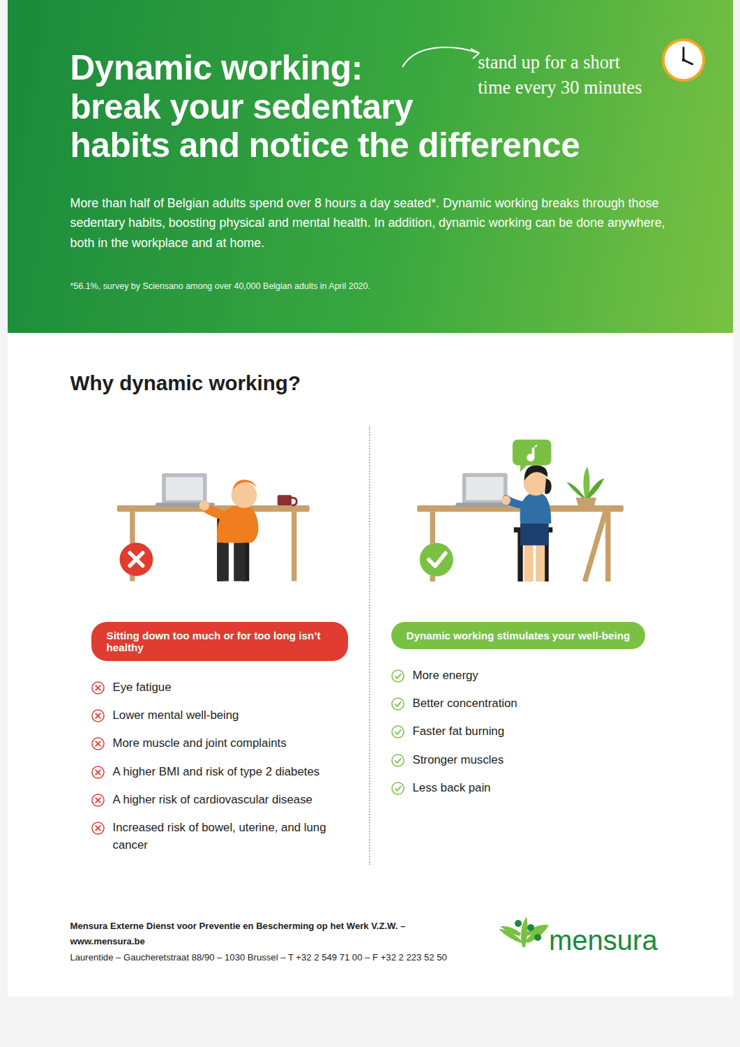stand up for a short
time every 30 minutes
Dynamic working:
break your sedentary
habits and notice the difference
More than half of Belgian adults spend over 8 hours a day seated*. Dynamic working breaks through those sedentary habits, boosting physical and mental health. In addition, dynamic working can be done anywhere, both in the workplace and at home.
*56.1%, survey by Sciensano among over 40,000 Belgian adults in April 2020.
Why dynamic working?
Sitting down too much or for too long isn’t healthy
Eye fatigue
Lower mental well-being
More muscle and joint complaints
A higher BMI and risk of type 2 diabetes
A higher risk of cardiovascular disease
Increased risk of bowel, uterine, and lung cancer
Dynamic working stimulates your well-being
More energy
Better concentration
Faster fat burning
Stronger muscles
Less back pain
Mensura Externe Dienst voor Preventie en Bescherming op het Werk V.Z.W. – www.mensura.be
Laurentide – Gaucheretstraat 88/90 – 1030 Brussel – T +32 2 549 71 00 – F +32 2 223 52 50
mensura